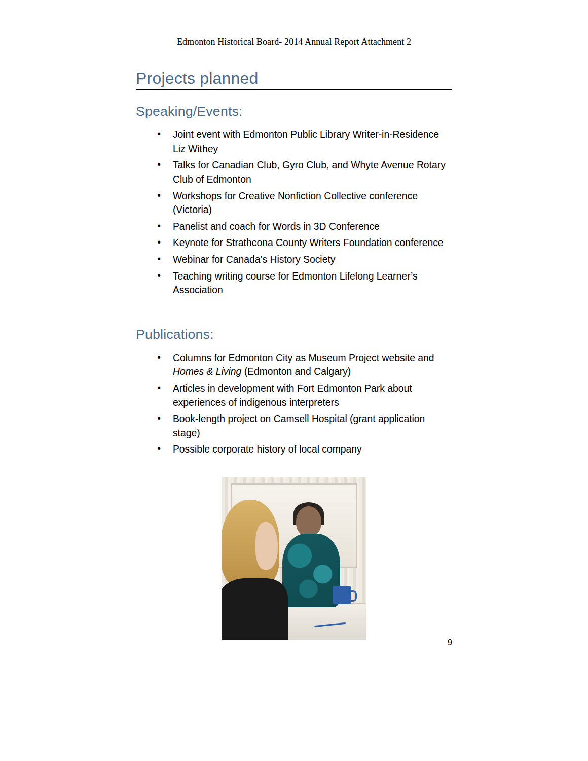Edmonton Historical Board- 2014 Annual Report Attachment 2
Projects planned
Speaking/Events:
Joint event with Edmonton Public Library Writer-in-Residence Liz Withey
Talks for Canadian Club, Gyro Club, and Whyte Avenue Rotary Club of Edmonton
Workshops for Creative Nonfiction Collective conference (Victoria)
Panelist and coach for Words in 3D Conference
Keynote for Strathcona County Writers Foundation conference
Webinar for Canada’s History Society
Teaching writing course for Edmonton Lifelong Learner’s Association
Publications:
Columns for Edmonton City as Museum Project website and Homes & Living (Edmonton and Calgary)
Articles in development with Fort Edmonton Park about experiences of indigenous interpreters
Book-length project on Camsell Hospital (grant application stage)
Possible corporate history of local company
9